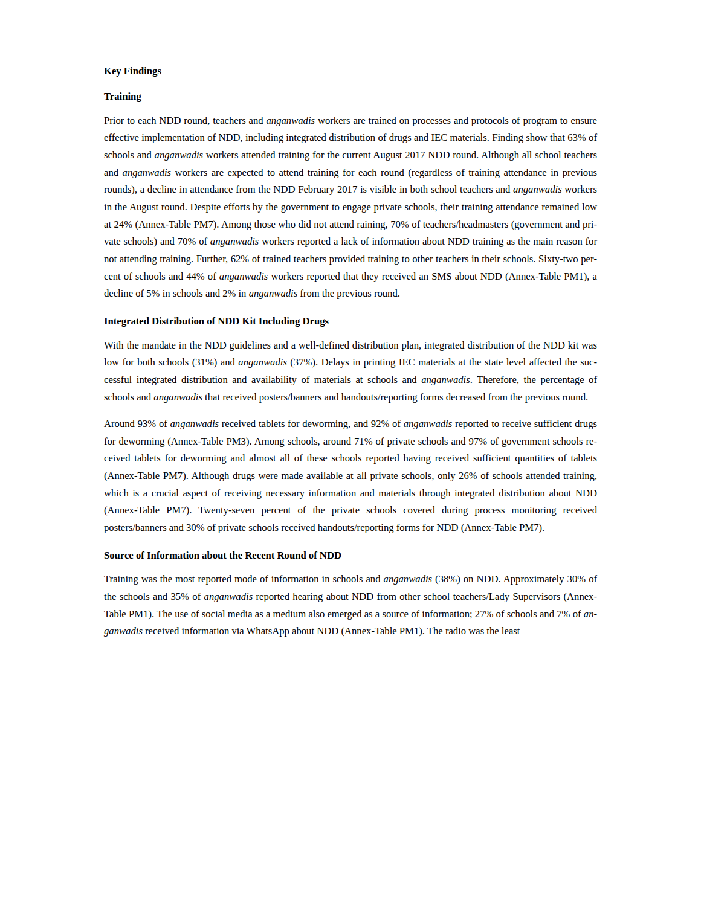Key Findings
Training
Prior to each NDD round, teachers and anganwadis workers are trained on processes and protocols of program to ensure effective implementation of NDD, including integrated distribution of drugs and IEC materials. Finding show that 63% of schools and anganwadis workers attended training for the current August 2017 NDD round. Although all school teachers and anganwadis workers are expected to attend training for each round (regardless of training attendance in previous rounds), a decline in attendance from the NDD February 2017 is visible in both school teachers and anganwadis workers in the August round. Despite efforts by the government to engage private schools, their training attendance remained low at 24% (Annex-Table PM7). Among those who did not attend raining, 70% of teachers/headmasters (government and private schools) and 70% of anganwadis workers reported a lack of information about NDD training as the main reason for not attending training. Further, 62% of trained teachers provided training to other teachers in their schools. Sixty-two percent of schools and 44% of anganwadis workers reported that they received an SMS about NDD (Annex-Table PM1), a decline of 5% in schools and 2% in anganwadis from the previous round.
Integrated Distribution of NDD Kit Including Drugs
With the mandate in the NDD guidelines and a well-defined distribution plan, integrated distribution of the NDD kit was low for both schools (31%) and anganwadis (37%). Delays in printing IEC materials at the state level affected the successful integrated distribution and availability of materials at schools and anganwadis. Therefore, the percentage of schools and anganwadis that received posters/banners and handouts/reporting forms decreased from the previous round.
Around 93% of anganwadis received tablets for deworming, and 92% of anganwadis reported to receive sufficient drugs for deworming (Annex-Table PM3). Among schools, around 71% of private schools and 97% of government schools received tablets for deworming and almost all of these schools reported having received sufficient quantities of tablets (Annex-Table PM7). Although drugs were made available at all private schools, only 26% of schools attended training, which is a crucial aspect of receiving necessary information and materials through integrated distribution about NDD (Annex-Table PM7). Twenty-seven percent of the private schools covered during process monitoring received posters/banners and 30% of private schools received handouts/reporting forms for NDD (Annex-Table PM7).
Source of Information about the Recent Round of NDD
Training was the most reported mode of information in schools and anganwadis (38%) on NDD. Approximately 30% of the schools and 35% of anganwadis reported hearing about NDD from other school teachers/Lady Supervisors (Annex-Table PM1). The use of social media as a medium also emerged as a source of information; 27% of schools and 7% of anganwadis received information via WhatsApp about NDD (Annex-Table PM1). The radio was the least